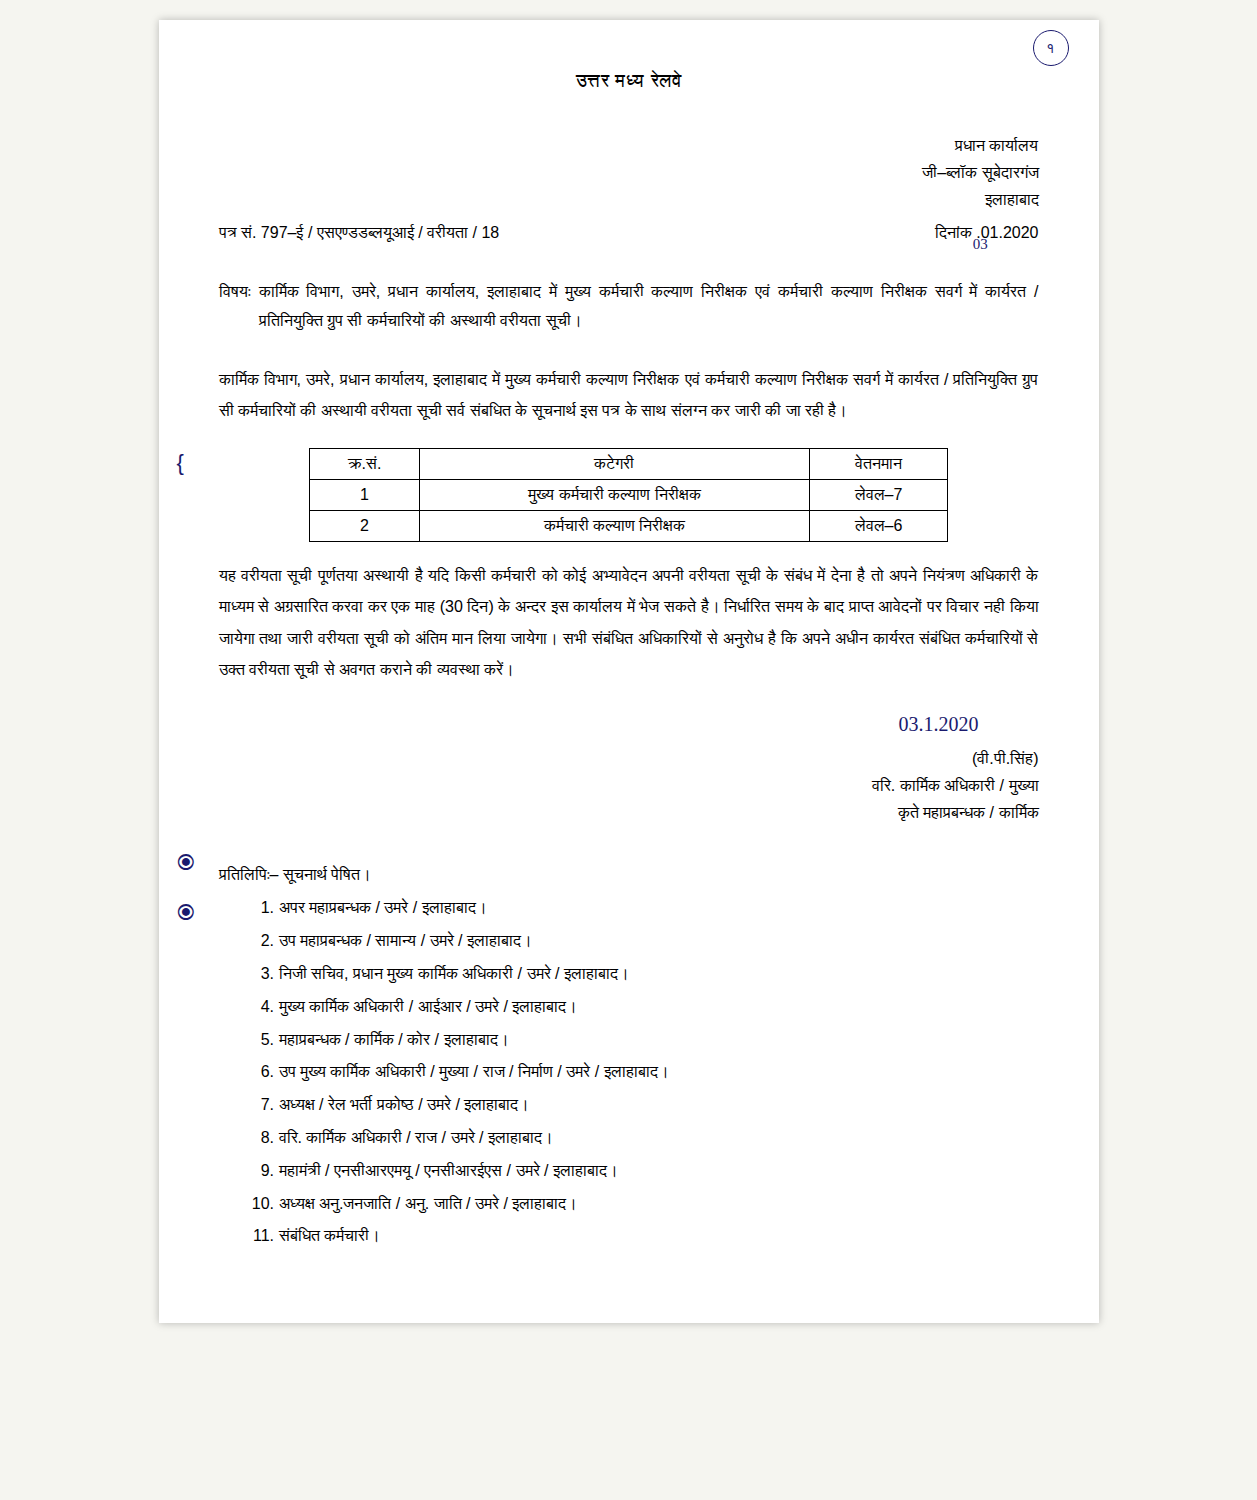१
उत्तर मध्य रेलवे
प्रधान कार्यालय
जी–ब्लॉक सूबेदारगंज
इलाहाबाद
पत्र सं. 797–ई / एसएण्डडब्लयूआई / वरीयता / 18 दिनांक 03 .01.2020
विषयः कार्मिक विभाग, उमरे, प्रधान कार्यालय, इलाहाबाद में मुख्य कर्मचारी कल्याण निरीक्षक एवं कर्मचारी कल्याण निरीक्षक सवर्ग में कार्यरत / प्रतिनियुक्ति ग्रुप सी कर्मचारियों की अस्थायी वरीयता सूची।
कार्मिक विभाग, उमरे, प्रधान कार्यालय, इलाहाबाद में मुख्य कर्मचारी कल्याण निरीक्षक एवं कर्मचारी कल्याण निरीक्षक सवर्ग में कार्यरत / प्रतिनियुक्ति ग्रुप सी कर्मचारियों की अस्थायी वरीयता सूची सर्व संबधित के सूचनार्थ इस पत्र के साथ संलग्न कर जारी की जा रही है।
| क्र.सं. | कटेगरी | वेतनमान |
| --- | --- | --- |
| 1 | मुख्य कर्मचारी कल्याण निरीक्षक | लेवल–7 |
| 2 | कर्मचारी कल्याण निरीक्षक | लेवल–6 |
यह वरीयता सूची पूर्णतया अस्थायी है यदि किसी कर्मचारी को कोई अभ्यावेदन अपनी वरीयता सूची के संबंध में देना है तो अपने नियंत्रण अधिकारी के माध्यम से अग्रसारित करवा कर एक माह (30 दिन) के अन्दर इस कार्यालय में भेज सकते है। निर्धारित समय के बाद प्राप्त आवेदनों पर विचार नही किया जायेगा तथा जारी वरीयता सूची को अंतिम मान लिया जायेगा। सभी संबंधित अधिकारियों से अनुरोध है कि अपने अधीन कार्यरत संबंधित कर्मचारियों से उक्त वरीयता सूची से अवगत कराने की व्यवस्था करें।
03.1.2020 (वी.पी.सिंह)
वरि. कार्मिक अधिकारी / मुख्या
कृते महाप्रबन्धक / कार्मिक
प्रतिलिपिः– सूचनार्थ पेषित।
अपर महाप्रबन्धक / उमरे / इलाहाबाद।
उप महाप्रबन्धक / सामान्य / उमरे / इलाहाबाद।
निजी सचिव, प्रधान मुख्य कार्मिक अधिकारी / उमरे / इलाहाबाद।
मुख्य कार्मिक अधिकारी / आईआर / उमरे / इलाहाबाद।
महाप्रबन्धक / कार्मिक / कोर / इलाहाबाद।
उप मुख्य कार्मिक अधिकारी / मुख्या / राज / निर्माण / उमरे / इलाहाबाद।
अध्यक्ष / रेल भर्ती प्रकोष्ठ / उमरे / इलाहाबाद।
वरि. कार्मिक अधिकारी / राज / उमरे / इलाहाबाद।
महामंत्री / एनसीआरएमयू / एनसीआरईएस / उमरे / इलाहाबाद।
अध्यक्ष अनु.जनजाति / अनु. जाति / उमरे / इलाहाबाद।
संबंधित कर्मचारी।
{ ⦿ ⦿